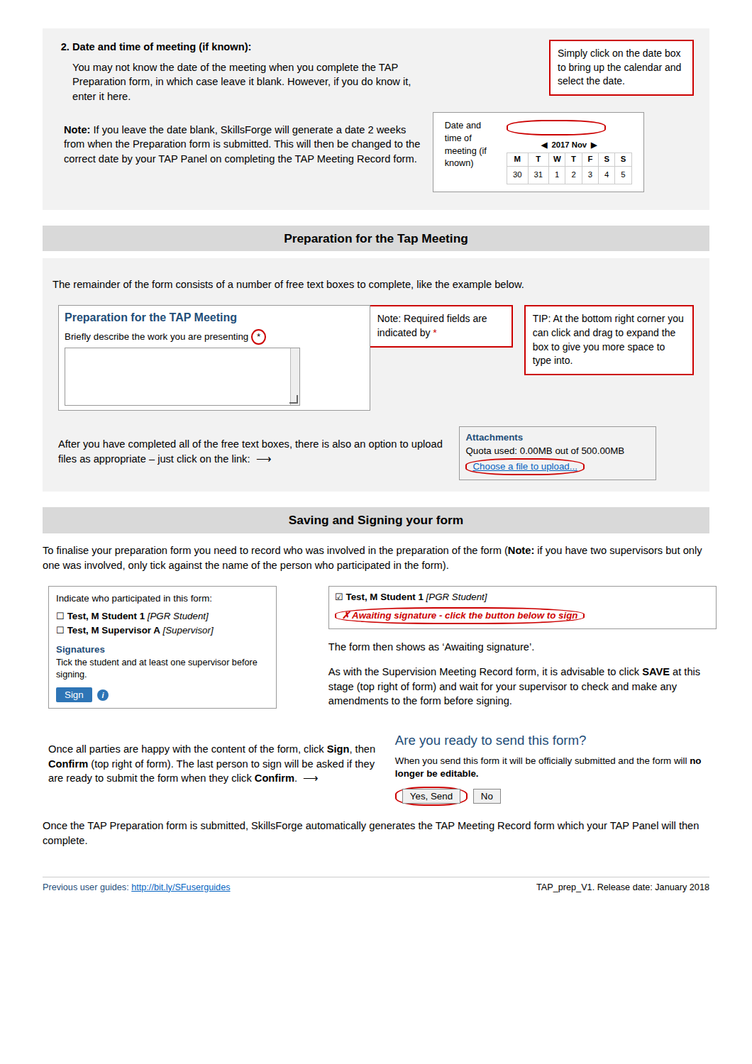| Date and time of meeting (if known): You may not know the date of the meeting when you complete the TAP Preparation form, in which case leave it blank. However, if you do know it, enter it here. | Simply click on the date box to bring up the calendar and select the date. |
| / Note: If you leave the date blank, SkillsForge will generate a date 2 weeks from when the Preparation form is submitted. This will then be changed to the correct date by your TAP Panel on completing the TAP Meeting Record form. / / Date and time of meeting (if known) / ◀ 2017 Nov ▶ / M / T / W / T / F / S / S / / --- / --- / --- / --- / --- / --- / --- / / 30 / 31 / 1 / 2 / 3 / 4 / 5 / / / |
Preparation for the Tap Meeting
The remainder of the form consists of a number of free text boxes to complete, like the example below.
| Preparation for the TAP Meeting Briefly describe the work you are presenting * | Note: Required fields are indicated by * | TIP: At the bottom right corner you can click and drag to expand the box to give you more space to type into. |
| After you have completed all of the free text boxes, there is also an option to upload files as appropriate – just click on the link: ⟶ | Attachments Quota used: 0.00MB out of 500.00MB Choose a file to upload... |
Saving and Signing your form
To finalise your preparation form you need to record who was involved in the preparation of the form (Note: if you have two supervisors but only one was involved, only tick against the name of the person who participated in the form).
| Indicate who participated in this form: ☐ Test, M Student 1 [PGR Student] ☐ Test, M Supervisor A [Supervisor] Signatures Tick the student and at least one supervisor before signing. Sign i | ☑ Test, M Student 1 [PGR Student] ✗ Awaiting signature - click the button below to sign The form then shows as ‘Awaiting signature’. As with the Supervision Meeting Record form, it is advisable to click SAVE at this stage (top right of form) and wait for your supervisor to check and make any amendments to the form before signing. |
| Once all parties are happy with the content of the form, click Sign , then Confirm (top right of form). The last person to sign will be asked if they are ready to submit the form when they click Confirm . ⟶ | Are you ready to send this form? When you send this form it will be officially submitted and the form will no longer be editable. Yes, Send No |
Once the TAP Preparation form is submitted, SkillsForge automatically generates the TAP Meeting Record form which your TAP Panel will then complete.
Previous user guides: http://bit.ly/SFuserguides
TAP_prep_V1. Release date: January 2018